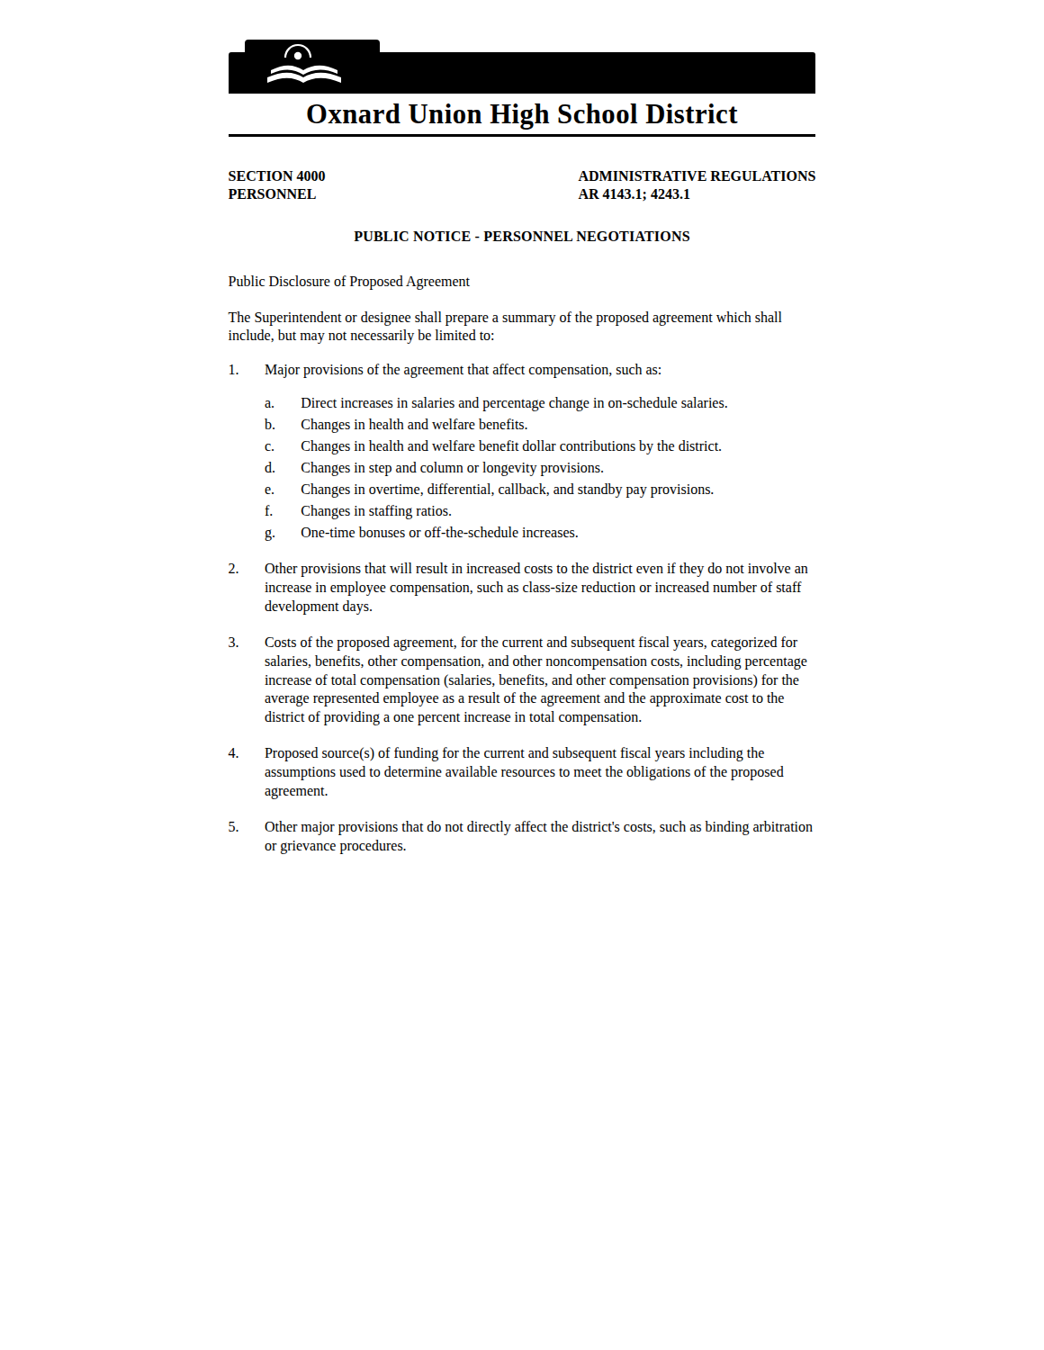Oxnard Union High School District
SECTION 4000
PERSONNEL
ADMINISTRATIVE REGULATIONS
AR 4143.1; 4243.1
PUBLIC NOTICE - PERSONNEL NEGOTIATIONS
Public Disclosure of Proposed Agreement
The Superintendent or designee shall prepare a summary of the proposed agreement which shall include, but may not necessarily be limited to:
Major provisions of the agreement that affect compensation, such as:
Direct increases in salaries and percentage change in on-schedule salaries.
Changes in health and welfare benefits.
Changes in health and welfare benefit dollar contributions by the district.
Changes in step and column or longevity provisions.
Changes in overtime, differential, callback, and standby pay provisions.
Changes in staffing ratios.
One-time bonuses or off-the-schedule increases.
Other provisions that will result in increased costs to the district even if they do not involve an increase in employee compensation, such as class-size reduction or increased number of staff development days.
Costs of the proposed agreement, for the current and subsequent fiscal years, categorized for salaries, benefits, other compensation, and other noncompensation costs, including percentage increase of total compensation (salaries, benefits, and other compensation provisions) for the average represented employee as a result of the agreement and the approximate cost to the district of providing a one percent increase in total compensation.
Proposed source(s) of funding for the current and subsequent fiscal years including the assumptions used to determine available resources to meet the obligations of the proposed agreement.
Other major provisions that do not directly affect the district's costs, such as binding arbitration or grievance procedures.